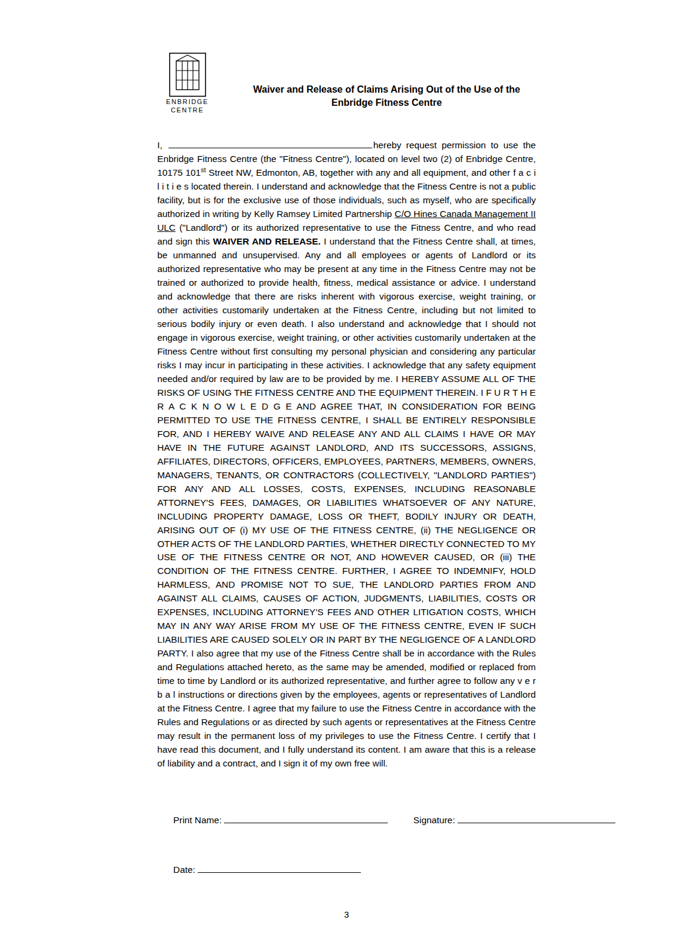Enbridge
Centre
Waiver and Release of Claims Arising Out of the Use of the
Enbridge Fitness Centre
I, hereby request permission to use the Enbridge Fitness Centre (the "Fitness Centre"), located on level two (2) of Enbridge Centre, 10175 101st Street NW, Edmonton, AB, together with any and all equipment, and other f a c i l i t i e s located therein. I understand and acknowledge that the Fitness Centre is not a public facility, but is for the exclusive use of those individuals, such as myself, who are specifically authorized in writing by Kelly Ramsey Limited Partnership C/O Hines Canada Management II ULC ("Landlord") or its authorized representative to use the Fitness Centre, and who read and sign this WAIVER AND RELEASE. I understand that the Fitness Centre shall, at times, be unmanned and unsupervised. Any and all employees or agents of Landlord or its authorized representative who may be present at any time in the Fitness Centre may not be trained or authorized to provide health, fitness, medical assistance or advice. I understand and acknowledge that there are risks inherent with vigorous exercise, weight training, or other activities customarily undertaken at the Fitness Centre, including but not limited to serious bodily injury or even death. I also understand and acknowledge that I should not engage in vigorous exercise, weight training, or other activities customarily undertaken at the Fitness Centre without first consulting my personal physician and considering any particular risks I may incur in participating in these activities. I acknowledge that any safety equipment needed and/or required by law are to be provided by me. I HEREBY ASSUME ALL OF THE RISKS OF USING THE FITNESS CENTRE AND THE EQUIPMENT THEREIN. I F U R T H E R A C K N O W L E D G E AND AGREE THAT, IN CONSIDERATION FOR BEING PERMITTED TO USE THE FITNESS CENTRE, I SHALL BE ENTIRELY RESPONSIBLE FOR, AND I HEREBY WAIVE AND RELEASE ANY AND ALL CLAIMS I HAVE OR MAY HAVE IN THE FUTURE AGAINST LANDLORD, AND ITS SUCCESSORS, ASSIGNS, AFFILIATES, DIRECTORS, OFFICERS, EMPLOYEES, PARTNERS, MEMBERS, OWNERS, MANAGERS, TENANTS, OR CONTRACTORS (COLLECTIVELY, "LANDLORD PARTIES") FOR ANY AND ALL LOSSES, COSTS, EXPENSES, INCLUDING REASONABLE ATTORNEY'S FEES, DAMAGES, OR LIABILITIES WHATSOEVER OF ANY NATURE, INCLUDING PROPERTY DAMAGE, LOSS OR THEFT, BODILY INJURY OR DEATH, ARISING OUT OF (i) MY USE OF THE FITNESS CENTRE, (ii) THE NEGLIGENCE OR OTHER ACTS OF THE LANDLORD PARTIES, WHETHER DIRECTLY CONNECTED TO MY USE OF THE FITNESS CENTRE OR NOT, AND HOWEVER CAUSED, OR (iii) THE CONDITION OF THE FITNESS CENTRE. FURTHER, I AGREE TO INDEMNIFY, HOLD HARMLESS, AND PROMISE NOT TO SUE, THE LANDLORD PARTIES FROM AND AGAINST ALL CLAIMS, CAUSES OF ACTION, JUDGMENTS, LIABILITIES, COSTS OR EXPENSES, INCLUDING ATTORNEY’S FEES AND OTHER LITIGATION COSTS, WHICH MAY IN ANY WAY ARISE FROM MY USE OF THE FITNESS CENTRE, EVEN IF SUCH LIABILITIES ARE CAUSED SOLELY OR IN PART BY THE NEGLIGENCE OF A LANDLORD PARTY. I also agree that my use of the Fitness Centre shall be in accordance with the Rules and Regulations attached hereto, as the same may be amended, modified or replaced from time to time by Landlord or its authorized representative, and further agree to follow any v e r b a l instructions or directions given by the employees, agents or representatives of Landlord at the Fitness Centre. I agree that my failure to use the Fitness Centre in accordance with the Rules and Regulations or as directed by such agents or representatives at the Fitness Centre may result in the permanent loss of my privileges to use the Fitness Centre. I certify that I have read this document, and I fully understand its content. I am aware that this is a release of liability and a contract, and I sign it of my own free will.
Print Name:
Signature:
Date:
3